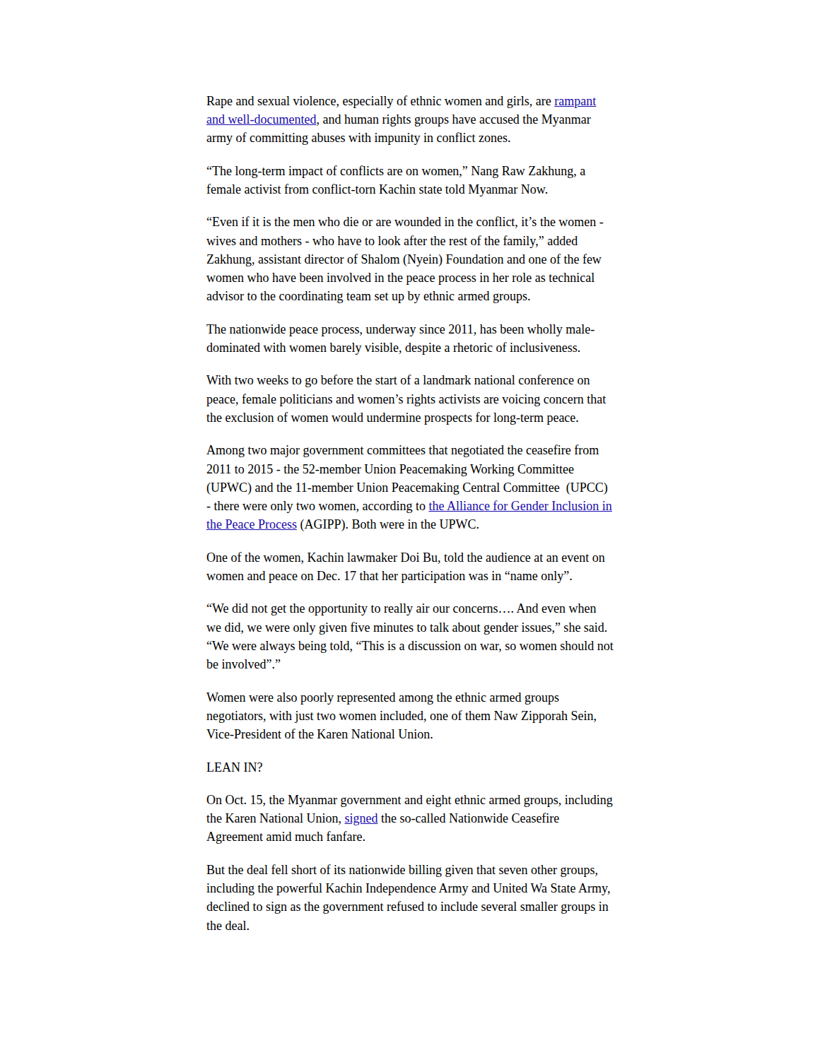Rape and sexual violence, especially of ethnic women and girls, are rampant and well-documented, and human rights groups have accused the Myanmar army of committing abuses with impunity in conflict zones.
“The long-term impact of conflicts are on women,” Nang Raw Zakhung, a female activist from conflict-torn Kachin state told Myanmar Now.
“Even if it is the men who die or are wounded in the conflict, it’s the women - wives and mothers - who have to look after the rest of the family,” added Zakhung, assistant director of Shalom (Nyein) Foundation and one of the few women who have been involved in the peace process in her role as technical advisor to the coordinating team set up by ethnic armed groups.
The nationwide peace process, underway since 2011, has been wholly male-dominated with women barely visible, despite a rhetoric of inclusiveness.
With two weeks to go before the start of a landmark national conference on peace, female politicians and women’s rights activists are voicing concern that the exclusion of women would undermine prospects for long-term peace.
Among two major government committees that negotiated the ceasefire from 2011 to 2015 - the 52-member Union Peacemaking Working Committee (UPWC) and the 11-member Union Peacemaking Central Committee (UPCC) - there were only two women, according to the Alliance for Gender Inclusion in the Peace Process (AGIPP). Both were in the UPWC.
One of the women, Kachin lawmaker Doi Bu, told the audience at an event on women and peace on Dec. 17 that her participation was in “name only”.
“We did not get the opportunity to really air our concerns…. And even when we did, we were only given five minutes to talk about gender issues,” she said. “We were always being told, “This is a discussion on war, so women should not be involved”.”
Women were also poorly represented among the ethnic armed groups negotiators, with just two women included, one of them Naw Zipporah Sein, Vice-President of the Karen National Union.
LEAN IN?
On Oct. 15, the Myanmar government and eight ethnic armed groups, including the Karen National Union, signed the so-called Nationwide Ceasefire Agreement amid much fanfare.
But the deal fell short of its nationwide billing given that seven other groups, including the powerful Kachin Independence Army and United Wa State Army, declined to sign as the government refused to include several smaller groups in the deal.